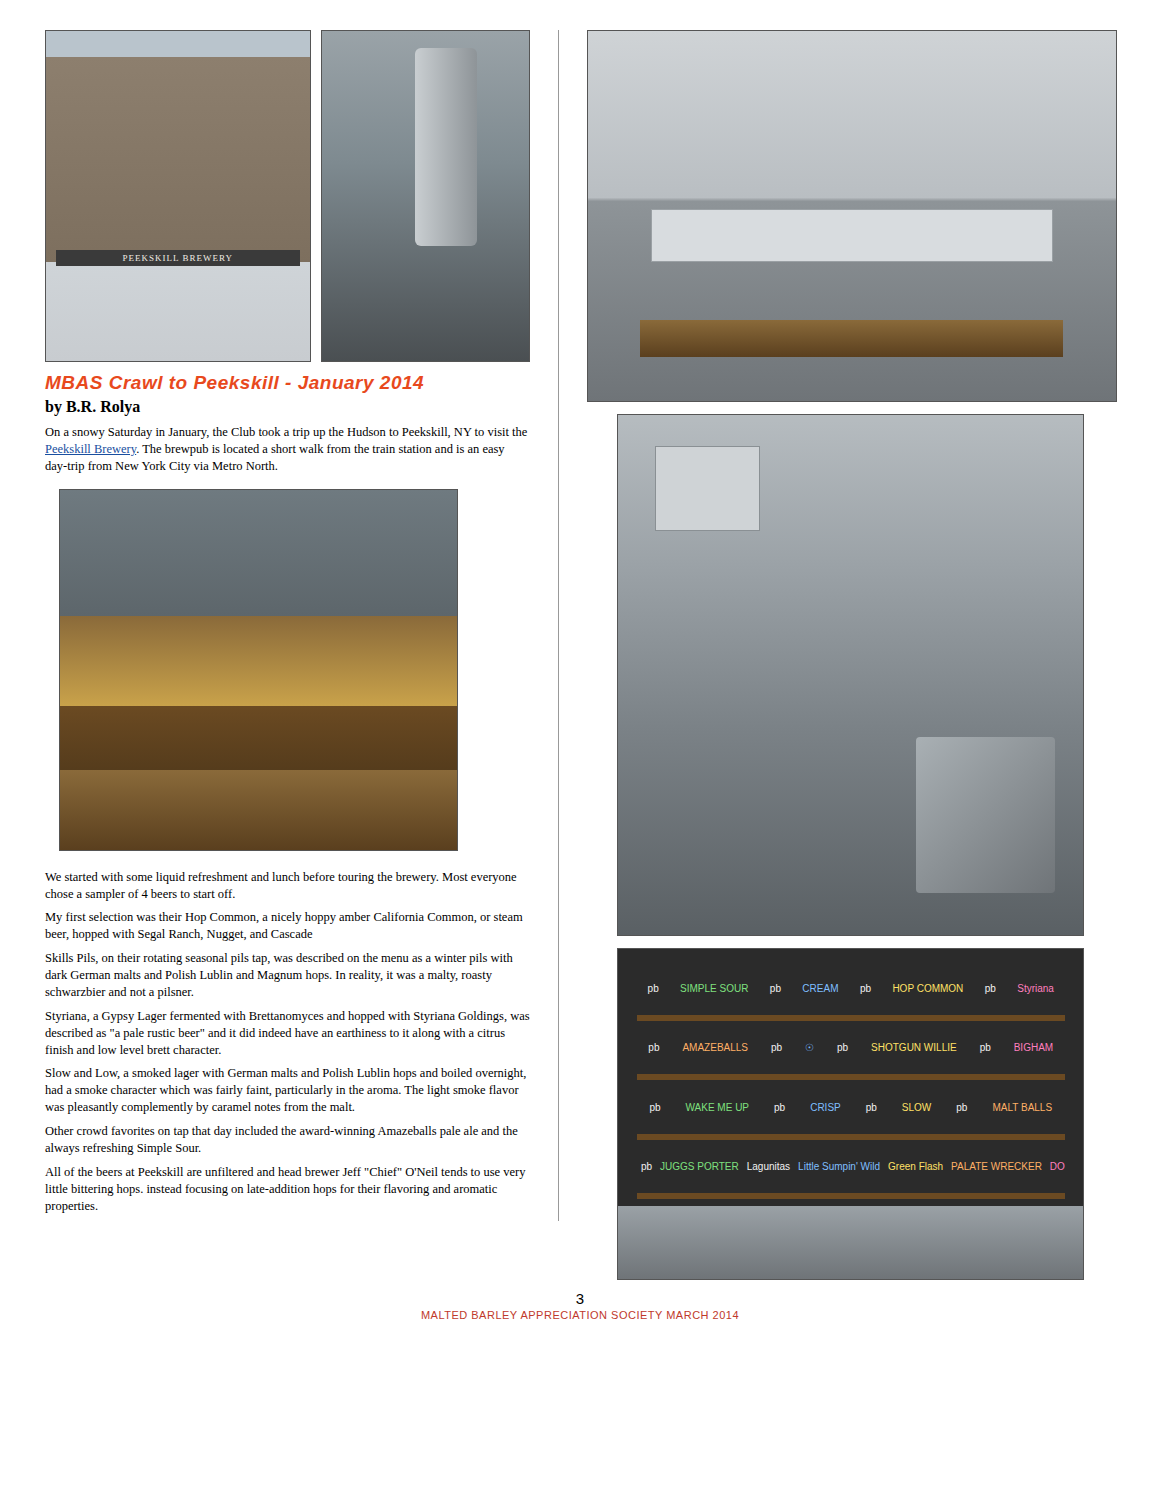MBAS Crawl to Peekskill - January 2014
by B.R. Rolya
On a snowy Saturday in January, the Club took a trip up the Hudson to Peekskill, NY to visit the Peekskill Brewery. The brewpub is located a short walk from the train station and is an easy day-trip from New York City via Metro North.
We started with some liquid refreshment and lunch before touring the brewery. Most everyone chose a sampler of 4 beers to start off.
My first selection was their Hop Common, a nicely hoppy amber California Common, or steam beer, hopped with Segal Ranch, Nugget, and Cascade
Skills Pils, on their rotating seasonal pils tap, was described on the menu as a winter pils with dark German malts and Polish Lublin and Magnum hops. In reality, it was a malty, roasty schwarzbier and not a pilsner.
Styriana, a Gypsy Lager fermented with Brettanomyces and hopped with Styriana Goldings, was described as "a pale rustic beer" and it did indeed have an earthiness to it along with a citrus finish and low level brett character.
Slow and Low, a smoked lager with German malts and Polish Lublin hops and boiled overnight, had a smoke character which was fairly faint, particularly in the aroma. The light smoke flavor was pleasantly complemently by caramel notes from the malt.
Other crowd favorites on tap that day included the award-winning Amazeballs pale ale and the always refreshing Simple Sour.
All of the beers at Peekskill are unfiltered and head brewer Jeff "Chief" O'Neil tends to use very little bittering hops. instead focusing on late-addition hops for their flavoring and aromatic properties.
pb SIMPLE SOUR pb CREAM pb HOP COMMON pb Styriana
pb AMAZEBALLS pb ☉ pb SHOTGUN WILLIE pb BIGHAM
pb WAKE ME UP pb CRISP pb SLOW pb MALT BALLS
pb JUGGS PORTER Lagunitas Little Sumpin' Wild Green Flash PALATE WRECKER DOC'S HARD APPLE CIDER
3
MALTED BARLEY APPRECIATION SOCIETY MARCH 2014